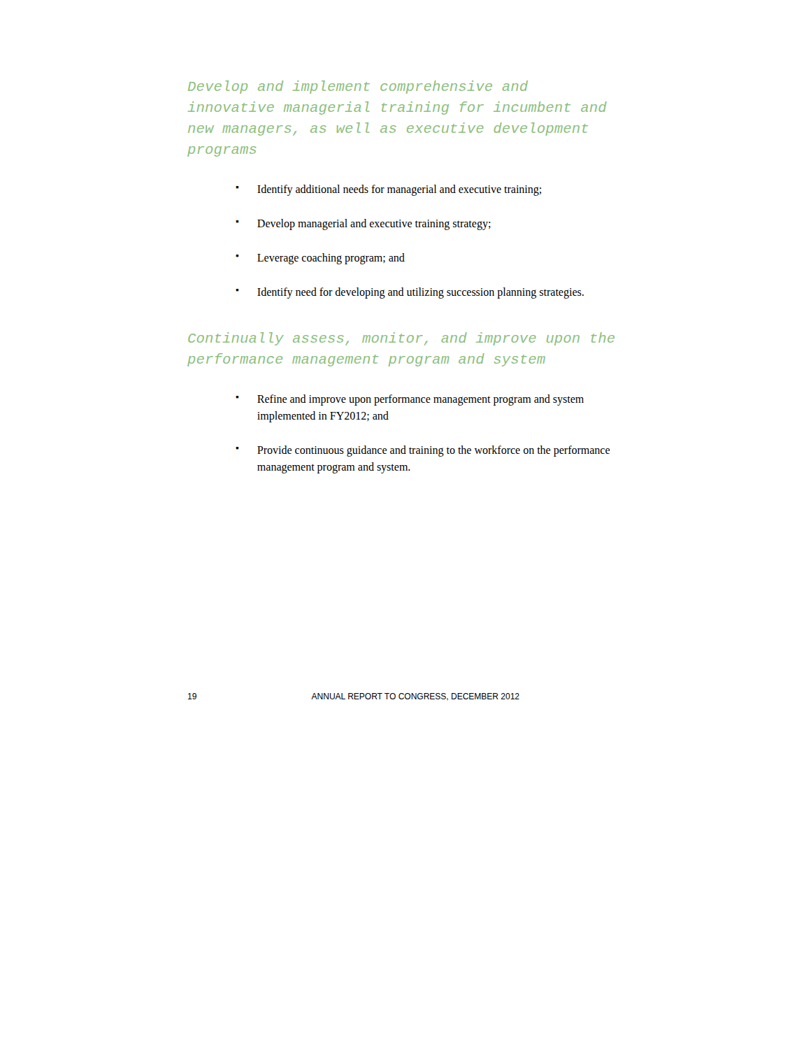Develop and implement comprehensive and innovative managerial training for incumbent and new managers, as well as executive development programs
Identify additional needs for managerial and executive training;
Develop managerial and executive training strategy;
Leverage coaching program; and
Identify need for developing and utilizing succession planning strategies.
Continually assess, monitor, and improve upon the performance management program and system
Refine and improve upon performance management program and system implemented in FY2012; and
Provide continuous guidance and training to the workforce on the performance management program and system.
19 ANNUAL REPORT TO CONGRESS, DECEMBER 2012